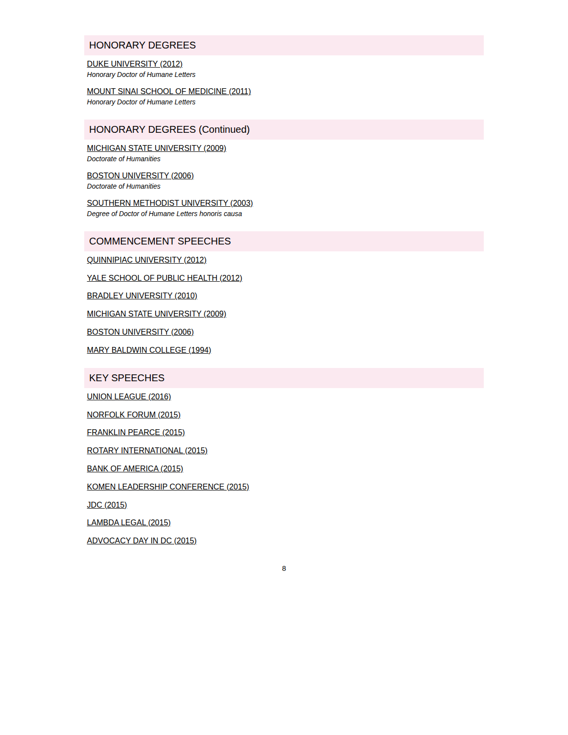HONORARY DEGREES
DUKE UNIVERSITY (2012) Honorary Doctor of Humane Letters
MOUNT SINAI SCHOOL OF MEDICINE (2011) Honorary Doctor of Humane Letters
HONORARY DEGREES (Continued)
MICHIGAN STATE UNIVERSITY (2009) Doctorate of Humanities
BOSTON UNIVERSITY (2006) Doctorate of Humanities
SOUTHERN METHODIST UNIVERSITY (2003) Degree of Doctor of Humane Letters honoris causa
COMMENCEMENT SPEECHES
QUINNIPIAC UNIVERSITY (2012)
YALE SCHOOL OF PUBLIC HEALTH (2012)
BRADLEY UNIVERSITY (2010)
MICHIGAN STATE UNIVERSITY (2009)
BOSTON UNIVERSITY (2006)
MARY BALDWIN COLLEGE (1994)
KEY SPEECHES
UNION LEAGUE (2016)
NORFOLK FORUM (2015)
FRANKLIN PEARCE (2015)
ROTARY INTERNATIONAL (2015)
BANK OF AMERICA (2015)
KOMEN LEADERSHIP CONFERENCE (2015)
JDC (2015)
LAMBDA LEGAL (2015)
ADVOCACY DAY IN DC (2015)
8